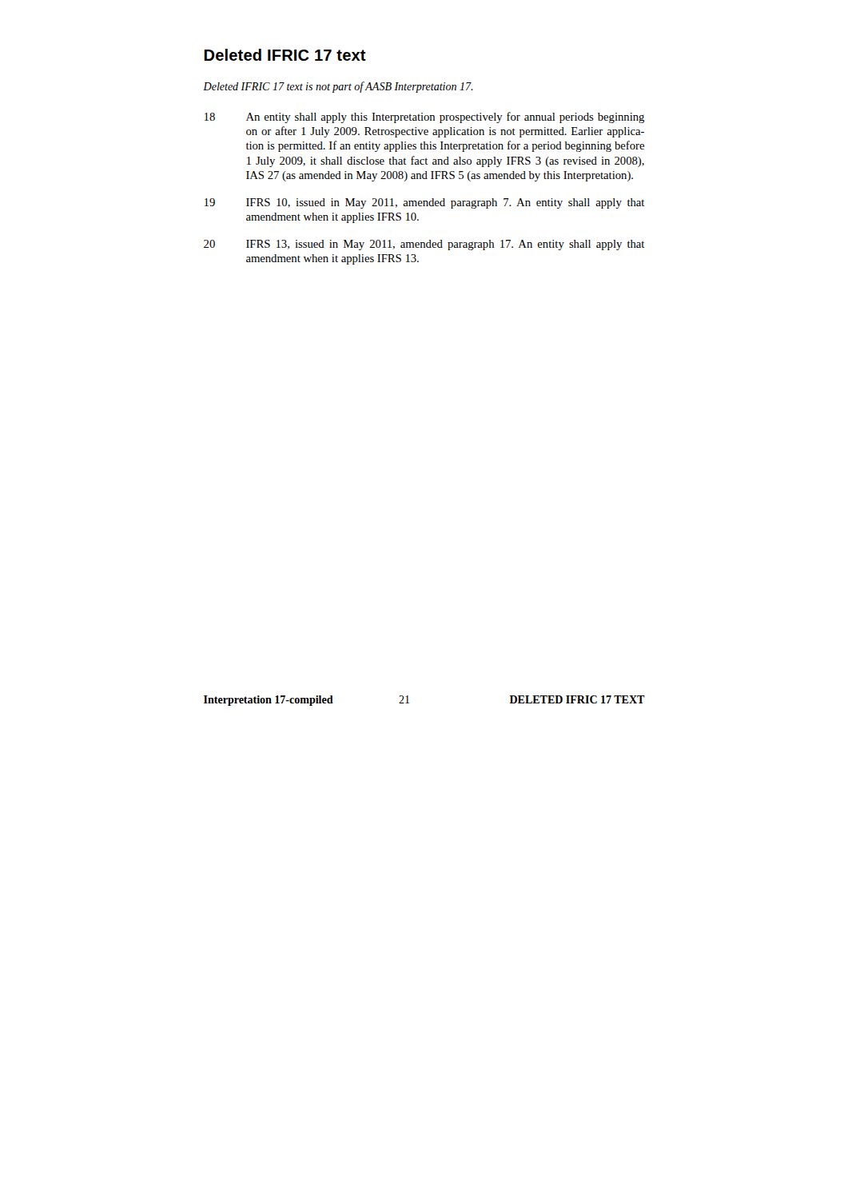Deleted IFRIC 17 text
Deleted IFRIC 17 text is not part of AASB Interpretation 17.
18
An entity shall apply this Interpretation prospectively for annual periods beginning on or after 1 July 2009. Retrospective application is not permitted. Earlier application is permitted. If an entity applies this Interpretation for a period beginning before 1 July 2009, it shall disclose that fact and also apply IFRS 3 (as revised in 2008), IAS 27 (as amended in May 2008) and IFRS 5 (as amended by this Interpretation).
19
IFRS 10, issued in May 2011, amended paragraph 7. An entity shall apply that amendment when it applies IFRS 10.
20
IFRS 13, issued in May 2011, amended paragraph 17. An entity shall apply that amendment when it applies IFRS 13.
Interpretation 17-compiled
21
DELETED IFRIC 17 TEXT